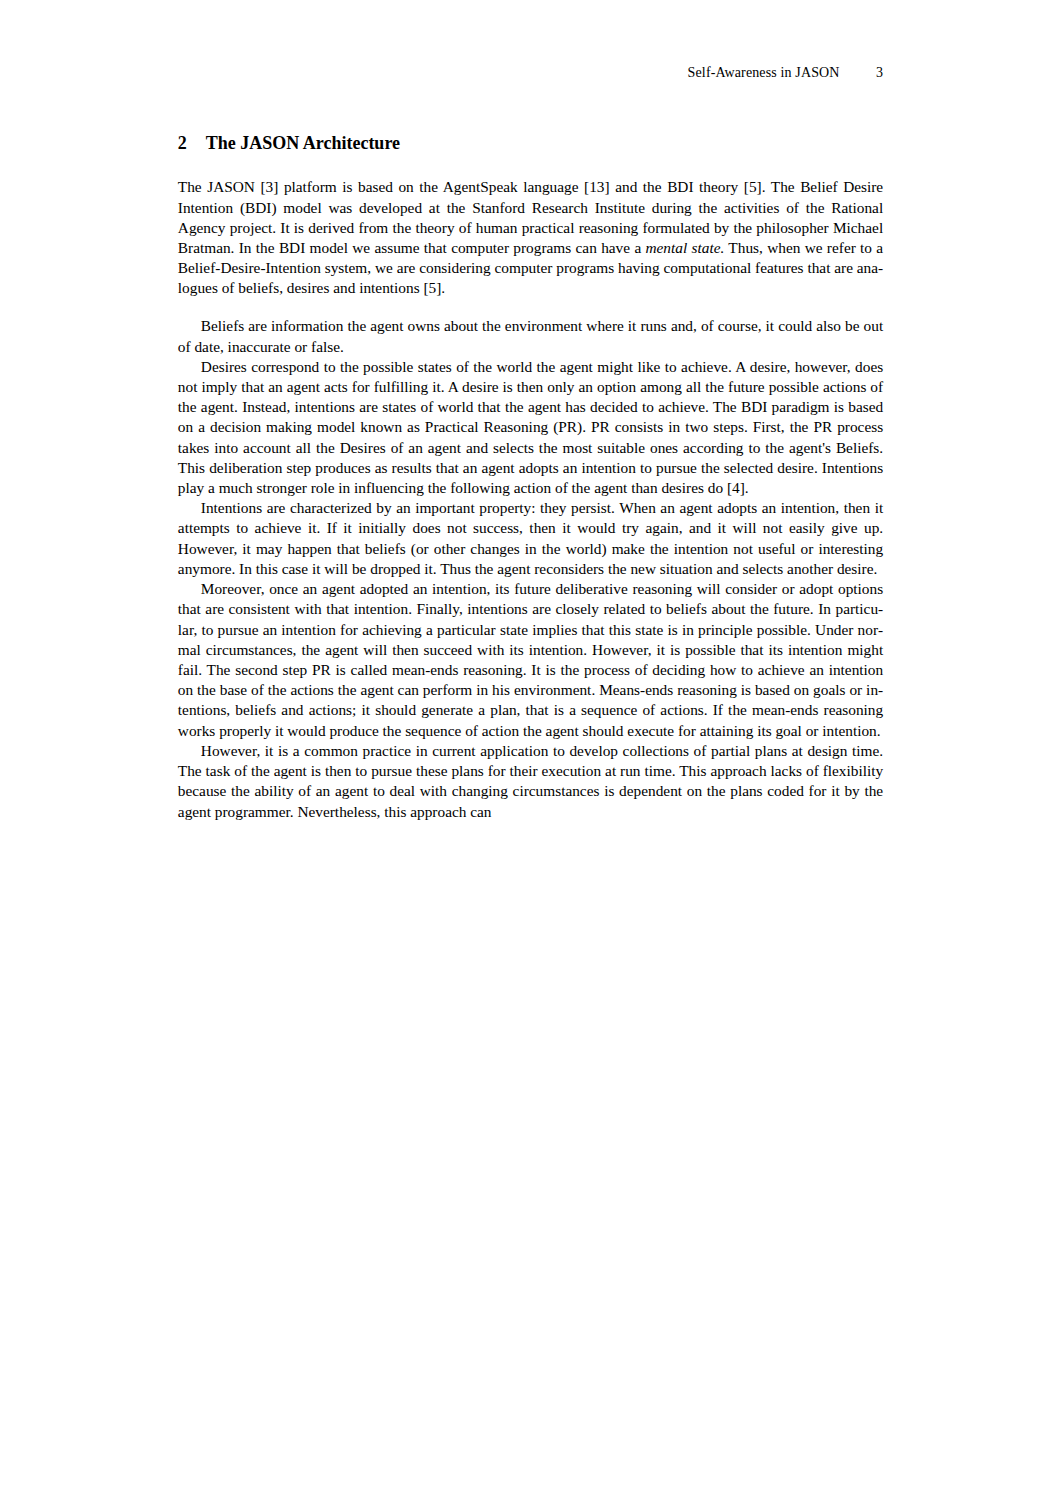Self-Awareness in JASON3
2 The JASON Architecture
The JASON [3] platform is based on the AgentSpeak language [13] and the BDI theory [5]. The Belief Desire Intention (BDI) model was developed at the Stanford Research Institute during the activities of the Rational Agency project. It is derived from the theory of human practical reasoning formulated by the philosopher Michael Bratman. In the BDI model we assume that computer programs can have a mental state. Thus, when we refer to a Belief-Desire-Intention system, we are considering computer programs having computational features that are analogues of beliefs, desires and intentions [5].
Beliefs are information the agent owns about the environment where it runs and, of course, it could also be out of date, inaccurate or false.
Desires correspond to the possible states of the world the agent might like to achieve. A desire, however, does not imply that an agent acts for fulfilling it. A desire is then only an option among all the future possible actions of the agent. Instead, intentions are states of world that the agent has decided to achieve. The BDI paradigm is based on a decision making model known as Practical Reasoning (PR). PR consists in two steps. First, the PR process takes into account all the Desires of an agent and selects the most suitable ones according to the agent's Beliefs. This deliberation step produces as results that an agent adopts an intention to pursue the selected desire. Intentions play a much stronger role in influencing the following action of the agent than desires do [4].
Intentions are characterized by an important property: they persist. When an agent adopts an intention, then it attempts to achieve it. If it initially does not success, then it would try again, and it will not easily give up. However, it may happen that beliefs (or other changes in the world) make the intention not useful or interesting anymore. In this case it will be dropped it. Thus the agent reconsiders the new situation and selects another desire.
Moreover, once an agent adopted an intention, its future deliberative reasoning will consider or adopt options that are consistent with that intention. Finally, intentions are closely related to beliefs about the future. In particular, to pursue an intention for achieving a particular state implies that this state is in principle possible. Under normal circumstances, the agent will then succeed with its intention. However, it is possible that its intention might fail. The second step PR is called mean-ends reasoning. It is the process of deciding how to achieve an intention on the base of the actions the agent can perform in his environment. Means-ends reasoning is based on goals or intentions, beliefs and actions; it should generate a plan, that is a sequence of actions. If the mean-ends reasoning works properly it would produce the sequence of action the agent should execute for attaining its goal or intention.
However, it is a common practice in current application to develop collections of partial plans at design time. The task of the agent is then to pursue these plans for their execution at run time. This approach lacks of flexibility because the ability of an agent to deal with changing circumstances is dependent on the plans coded for it by the agent programmer. Nevertheless, this approach can